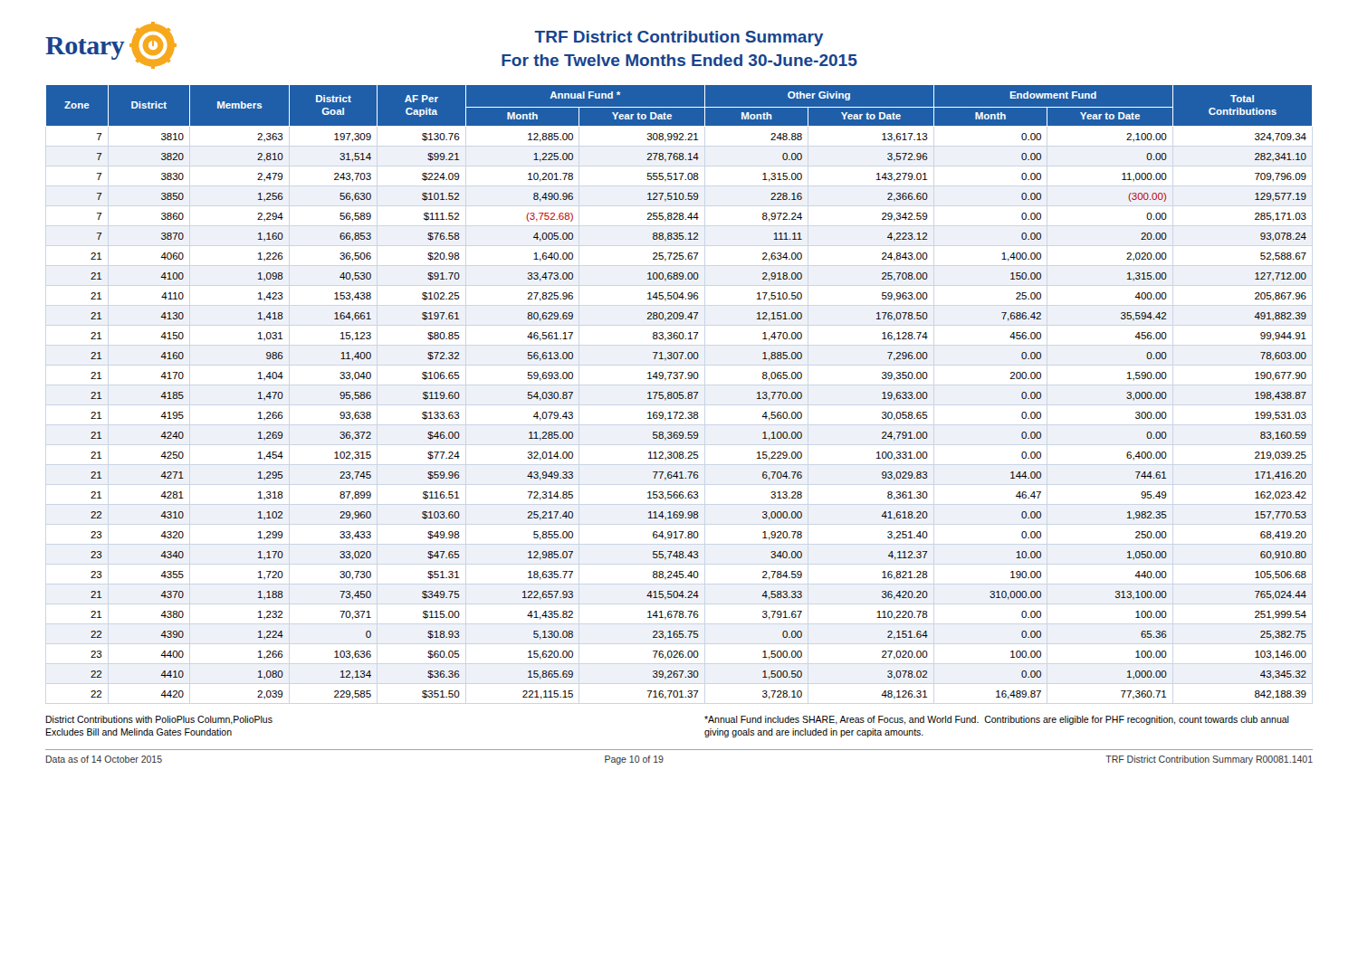Rotary
TRF District Contribution Summary
For the Twelve Months Ended 30-June-2015
| Zone | District | Members | District Goal | AF Per Capita | Annual Fund * | Other Giving | Endowment Fund | Total Contributions |
| --- | --- | --- | --- | --- | --- | --- | --- | --- |
| Month | Year to Date | Month | Year to Date | Month | Year to Date |
| 7 | 3810 | 2,363 | 197,309 | $130.76 | 12,885.00 | 308,992.21 | 248.88 | 13,617.13 | 0.00 | 2,100.00 | 324,709.34 |
| 7 | 3820 | 2,810 | 31,514 | $99.21 | 1,225.00 | 278,768.14 | 0.00 | 3,572.96 | 0.00 | 0.00 | 282,341.10 |
| 7 | 3830 | 2,479 | 243,703 | $224.09 | 10,201.78 | 555,517.08 | 1,315.00 | 143,279.01 | 0.00 | 11,000.00 | 709,796.09 |
| 7 | 3850 | 1,256 | 56,630 | $101.52 | 8,490.96 | 127,510.59 | 228.16 | 2,366.60 | 0.00 | (300.00) | 129,577.19 |
| 7 | 3860 | 2,294 | 56,589 | $111.52 | (3,752.68) | 255,828.44 | 8,972.24 | 29,342.59 | 0.00 | 0.00 | 285,171.03 |
| 7 | 3870 | 1,160 | 66,853 | $76.58 | 4,005.00 | 88,835.12 | 111.11 | 4,223.12 | 0.00 | 20.00 | 93,078.24 |
| 21 | 4060 | 1,226 | 36,506 | $20.98 | 1,640.00 | 25,725.67 | 2,634.00 | 24,843.00 | 1,400.00 | 2,020.00 | 52,588.67 |
| 21 | 4100 | 1,098 | 40,530 | $91.70 | 33,473.00 | 100,689.00 | 2,918.00 | 25,708.00 | 150.00 | 1,315.00 | 127,712.00 |
| 21 | 4110 | 1,423 | 153,438 | $102.25 | 27,825.96 | 145,504.96 | 17,510.50 | 59,963.00 | 25.00 | 400.00 | 205,867.96 |
| 21 | 4130 | 1,418 | 164,661 | $197.61 | 80,629.69 | 280,209.47 | 12,151.00 | 176,078.50 | 7,686.42 | 35,594.42 | 491,882.39 |
| 21 | 4150 | 1,031 | 15,123 | $80.85 | 46,561.17 | 83,360.17 | 1,470.00 | 16,128.74 | 456.00 | 456.00 | 99,944.91 |
| 21 | 4160 | 986 | 11,400 | $72.32 | 56,613.00 | 71,307.00 | 1,885.00 | 7,296.00 | 0.00 | 0.00 | 78,603.00 |
| 21 | 4170 | 1,404 | 33,040 | $106.65 | 59,693.00 | 149,737.90 | 8,065.00 | 39,350.00 | 200.00 | 1,590.00 | 190,677.90 |
| 21 | 4185 | 1,470 | 95,586 | $119.60 | 54,030.87 | 175,805.87 | 13,770.00 | 19,633.00 | 0.00 | 3,000.00 | 198,438.87 |
| 21 | 4195 | 1,266 | 93,638 | $133.63 | 4,079.43 | 169,172.38 | 4,560.00 | 30,058.65 | 0.00 | 300.00 | 199,531.03 |
| 21 | 4240 | 1,269 | 36,372 | $46.00 | 11,285.00 | 58,369.59 | 1,100.00 | 24,791.00 | 0.00 | 0.00 | 83,160.59 |
| 21 | 4250 | 1,454 | 102,315 | $77.24 | 32,014.00 | 112,308.25 | 15,229.00 | 100,331.00 | 0.00 | 6,400.00 | 219,039.25 |
| 21 | 4271 | 1,295 | 23,745 | $59.96 | 43,949.33 | 77,641.76 | 6,704.76 | 93,029.83 | 144.00 | 744.61 | 171,416.20 |
| 21 | 4281 | 1,318 | 87,899 | $116.51 | 72,314.85 | 153,566.63 | 313.28 | 8,361.30 | 46.47 | 95.49 | 162,023.42 |
| 22 | 4310 | 1,102 | 29,960 | $103.60 | 25,217.40 | 114,169.98 | 3,000.00 | 41,618.20 | 0.00 | 1,982.35 | 157,770.53 |
| 23 | 4320 | 1,299 | 33,433 | $49.98 | 5,855.00 | 64,917.80 | 1,920.78 | 3,251.40 | 0.00 | 250.00 | 68,419.20 |
| 23 | 4340 | 1,170 | 33,020 | $47.65 | 12,985.07 | 55,748.43 | 340.00 | 4,112.37 | 10.00 | 1,050.00 | 60,910.80 |
| 23 | 4355 | 1,720 | 30,730 | $51.31 | 18,635.77 | 88,245.40 | 2,784.59 | 16,821.28 | 190.00 | 440.00 | 105,506.68 |
| 21 | 4370 | 1,188 | 73,450 | $349.75 | 122,657.93 | 415,504.24 | 4,583.33 | 36,420.20 | 310,000.00 | 313,100.00 | 765,024.44 |
| 21 | 4380 | 1,232 | 70,371 | $115.00 | 41,435.82 | 141,678.76 | 3,791.67 | 110,220.78 | 0.00 | 100.00 | 251,999.54 |
| 22 | 4390 | 1,224 | 0 | $18.93 | 5,130.08 | 23,165.75 | 0.00 | 2,151.64 | 0.00 | 65.36 | 25,382.75 |
| 23 | 4400 | 1,266 | 103,636 | $60.05 | 15,620.00 | 76,026.00 | 1,500.00 | 27,020.00 | 100.00 | 100.00 | 103,146.00 |
| 22 | 4410 | 1,080 | 12,134 | $36.36 | 15,865.69 | 39,267.30 | 1,500.50 | 3,078.02 | 0.00 | 1,000.00 | 43,345.32 |
| 22 | 4420 | 2,039 | 229,585 | $351.50 | 221,115.15 | 716,701.37 | 3,728.10 | 48,126.31 | 16,489.87 | 77,360.71 | 842,188.39 |
District Contributions with PolioPlus Column,PolioPlus
Excludes Bill and Melinda Gates Foundation
*Annual Fund includes SHARE, Areas of Focus, and World Fund. Contributions are eligible for PHF recognition, count towards club annual giving goals and are included in per capita amounts.
Data as of 14 October 2015
Page 10 of 19
TRF District Contribution Summary R00081.1401